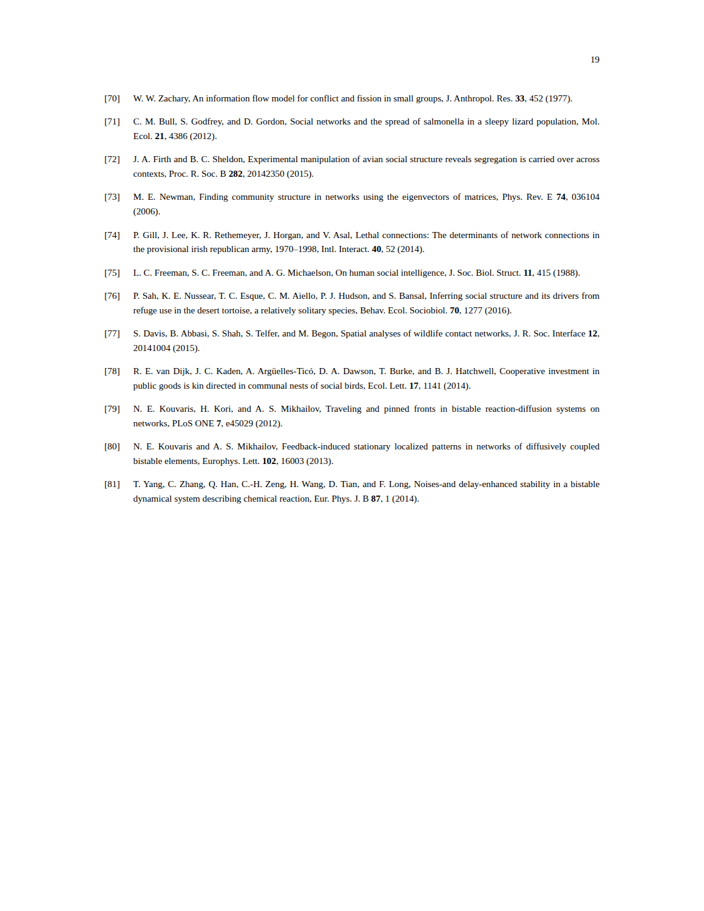19
[70] W. W. Zachary, An information flow model for conflict and fission in small groups, J. Anthropol. Res. 33, 452 (1977).
[71] C. M. Bull, S. Godfrey, and D. Gordon, Social networks and the spread of salmonella in a sleepy lizard population, Mol. Ecol. 21, 4386 (2012).
[72] J. A. Firth and B. C. Sheldon, Experimental manipulation of avian social structure reveals segregation is carried over across contexts, Proc. R. Soc. B 282, 20142350 (2015).
[73] M. E. Newman, Finding community structure in networks using the eigenvectors of matrices, Phys. Rev. E 74, 036104 (2006).
[74] P. Gill, J. Lee, K. R. Rethemeyer, J. Horgan, and V. Asal, Lethal connections: The determinants of network connections in the provisional irish republican army, 1970–1998, Intl. Interact. 40, 52 (2014).
[75] L. C. Freeman, S. C. Freeman, and A. G. Michaelson, On human social intelligence, J. Soc. Biol. Struct. 11, 415 (1988).
[76] P. Sah, K. E. Nussear, T. C. Esque, C. M. Aiello, P. J. Hudson, and S. Bansal, Inferring social structure and its drivers from refuge use in the desert tortoise, a relatively solitary species, Behav. Ecol. Sociobiol. 70, 1277 (2016).
[77] S. Davis, B. Abbasi, S. Shah, S. Telfer, and M. Begon, Spatial analyses of wildlife contact networks, J. R. Soc. Interface 12, 20141004 (2015).
[78] R. E. van Dijk, J. C. Kaden, A. Argüelles-Ticó, D. A. Dawson, T. Burke, and B. J. Hatchwell, Cooperative investment in public goods is kin directed in communal nests of social birds, Ecol. Lett. 17, 1141 (2014).
[79] N. E. Kouvaris, H. Kori, and A. S. Mikhailov, Traveling and pinned fronts in bistable reaction-diffusion systems on networks, PLoS ONE 7, e45029 (2012).
[80] N. E. Kouvaris and A. S. Mikhailov, Feedback-induced stationary localized patterns in networks of diffusively coupled bistable elements, Europhys. Lett. 102, 16003 (2013).
[81] T. Yang, C. Zhang, Q. Han, C.-H. Zeng, H. Wang, D. Tian, and F. Long, Noises-and delay-enhanced stability in a bistable dynamical system describing chemical reaction, Eur. Phys. J. B 87, 1 (2014).